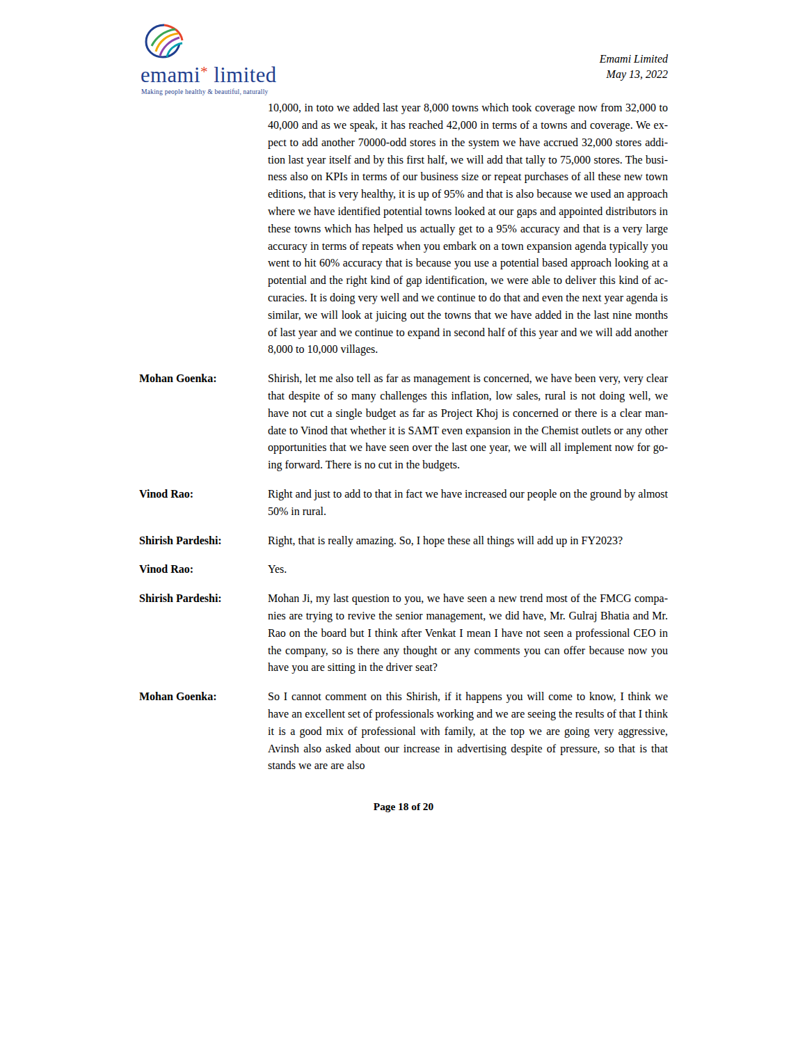emami* limited
Making people healthy & beautiful, naturally
Emami Limited
May 13, 2022
10,000, in toto we added last year 8,000 towns which took coverage now from 32,000 to 40,000 and as we speak, it has reached 42,000 in terms of a towns and coverage. We expect to add another 70000-odd stores in the system we have accrued 32,000 stores addition last year itself and by this first half, we will add that tally to 75,000 stores. The business also on KPIs in terms of our business size or repeat purchases of all these new town editions, that is very healthy, it is up of 95% and that is also because we used an approach where we have identified potential towns looked at our gaps and appointed distributors in these towns which has helped us actually get to a 95% accuracy and that is a very large accuracy in terms of repeats when you embark on a town expansion agenda typically you went to hit 60% accuracy that is because you use a potential based approach looking at a potential and the right kind of gap identification, we were able to deliver this kind of accuracies. It is doing very well and we continue to do that and even the next year agenda is similar, we will look at juicing out the towns that we have added in the last nine months of last year and we continue to expand in second half of this year and we will add another 8,000 to 10,000 villages.
Mohan Goenka:
Shirish, let me also tell as far as management is concerned, we have been very, very clear that despite of so many challenges this inflation, low sales, rural is not doing well, we have not cut a single budget as far as Project Khoj is concerned or there is a clear mandate to Vinod that whether it is SAMT even expansion in the Chemist outlets or any other opportunities that we have seen over the last one year, we will all implement now for going forward. There is no cut in the budgets.
Vinod Rao:
Right and just to add to that in fact we have increased our people on the ground by almost 50% in rural.
Shirish Pardeshi:
Right, that is really amazing. So, I hope these all things will add up in FY2023?
Vinod Rao:
Yes.
Shirish Pardeshi:
Mohan Ji, my last question to you, we have seen a new trend most of the FMCG companies are trying to revive the senior management, we did have, Mr. Gulraj Bhatia and Mr. Rao on the board but I think after Venkat I mean I have not seen a professional CEO in the company, so is there any thought or any comments you can offer because now you have you are sitting in the driver seat?
Mohan Goenka:
So I cannot comment on this Shirish, if it happens you will come to know, I think we have an excellent set of professionals working and we are seeing the results of that I think it is a good mix of professional with family, at the top we are going very aggressive, Avinsh also asked about our increase in advertising despite of pressure, so that is that stands we are are also
Page 18 of 20